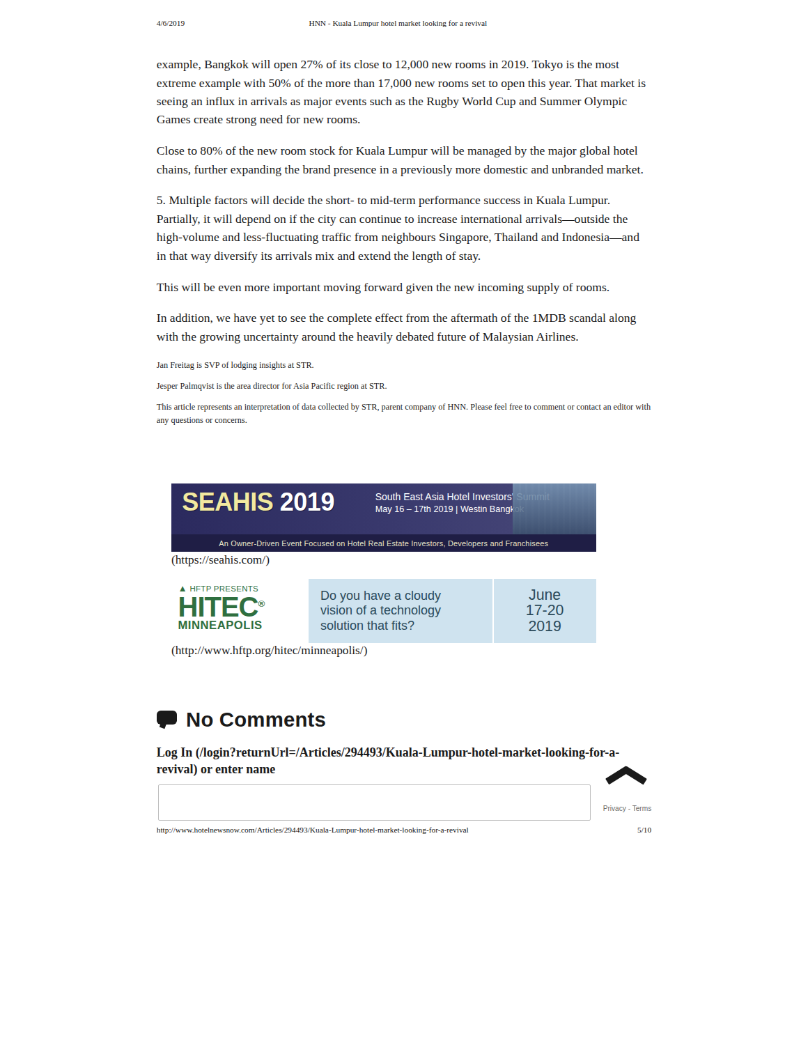4/6/2019 HNN - Kuala Lumpur hotel market looking for a revival
example, Bangkok will open 27% of its close to 12,000 new rooms in 2019. Tokyo is the most extreme example with 50% of the more than 17,000 new rooms set to open this year. That market is seeing an influx in arrivals as major events such as the Rugby World Cup and Summer Olympic Games create strong need for new rooms.
Close to 80% of the new room stock for Kuala Lumpur will be managed by the major global hotel chains, further expanding the brand presence in a previously more domestic and unbranded market.
5. Multiple factors will decide the short- to mid-term performance success in Kuala Lumpur. Partially, it will depend on if the city can continue to increase international arrivals—outside the high-volume and less-fluctuating traffic from neighbours Singapore, Thailand and Indonesia—and in that way diversify its arrivals mix and extend the length of stay.
This will be even more important moving forward given the new incoming supply of rooms.
In addition, we have yet to see the complete effect from the aftermath of the 1MDB scandal along with the growing uncertainty around the heavily debated future of Malaysian Airlines.
Jan Freitag is SVP of lodging insights at STR.
Jesper Palmqvist is the area director for Asia Pacific region at STR.
This article represents an interpretation of data collected by STR, parent company of HNN. Please feel free to comment or contact an editor with any questions or concerns.
SEAHIS 2019
South East Asia Hotel Investors' Summit
May 16 – 17th 2019 | Westin Bangkok
An Owner-Driven Event Focused on Hotel Real Estate Investors, Developers and Franchisees
(https://seahis.com/)
▲ HFTP PRESENTS
HITEC®
MINNEAPOLIS
Do you have a cloudy
vision of a technology
solution that fits?
June
17-20
2019
(http://www.hftp.org/hitec/minneapolis/)
No Comments
Log In (/login?returnUrl=/Articles/294493/Kuala-Lumpur-hotel-market-looking-for-a-revival) or enter name
Privacy - Terms
http://www.hotelnewsnow.com/Articles/294493/Kuala-Lumpur-hotel-market-looking-for-a-revival 5/10